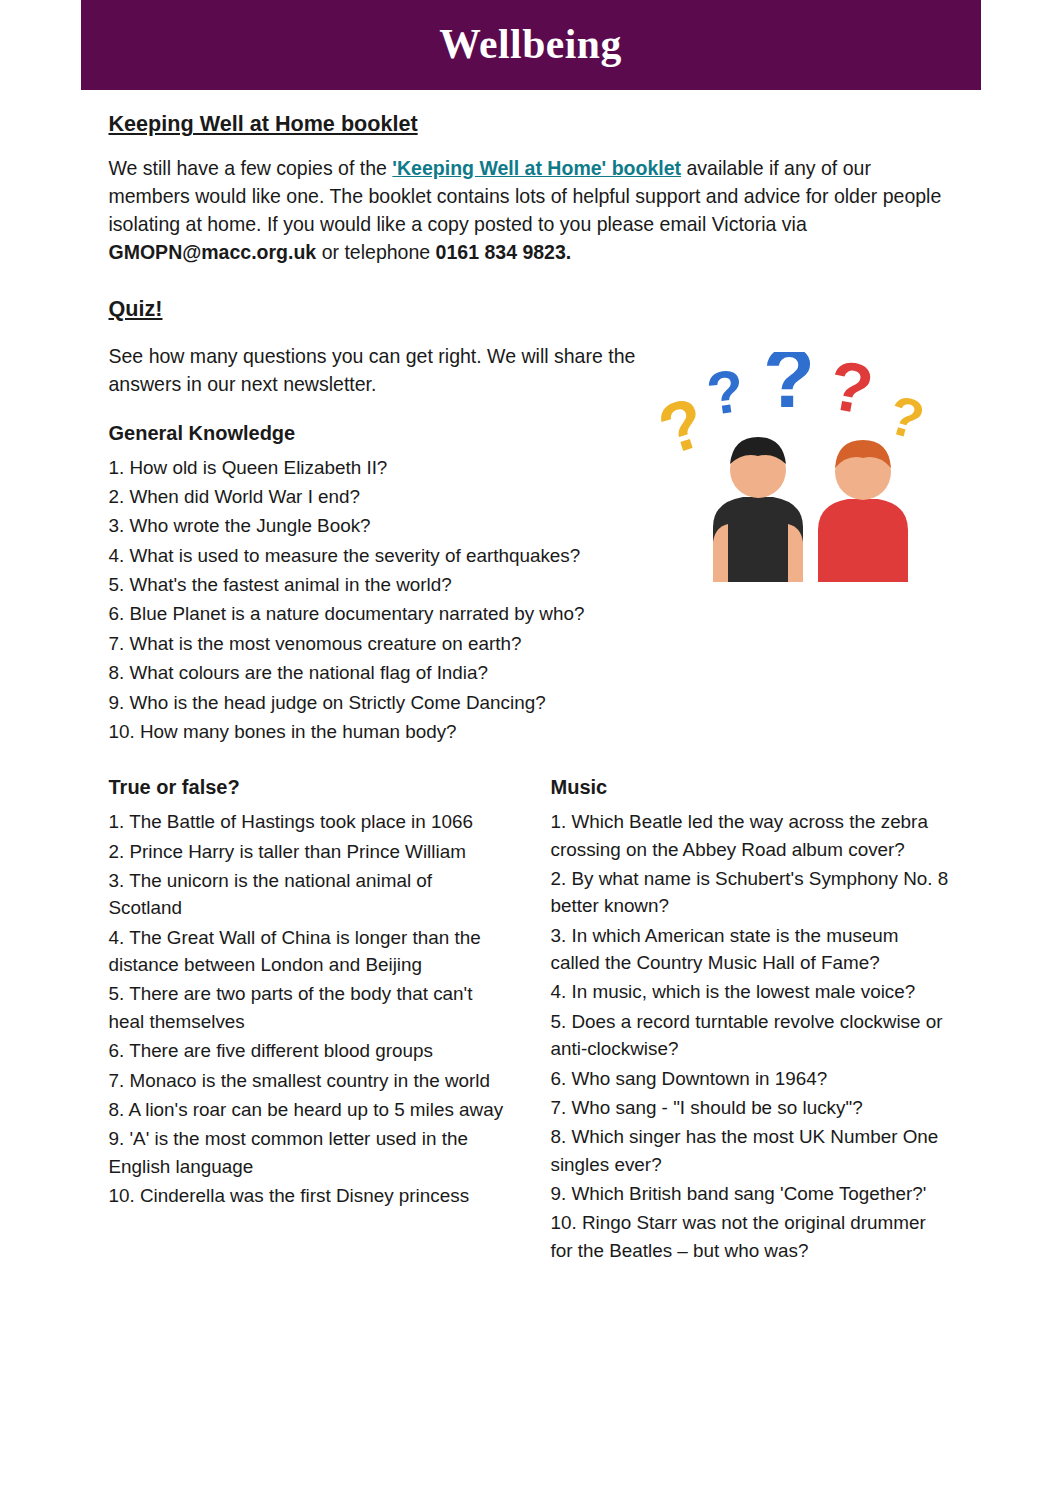Wellbeing
Keeping Well at Home booklet
We still have a few copies of the 'Keeping Well at Home' booklet available if any of our members would like one. The booklet contains lots of helpful support and advice for older people isolating at home. If you would like a copy posted to you please email Victoria via GMOPN@macc.org.uk or telephone 0161 834 9823.
Quiz!
See how many questions you can get right. We will share the answers in our next newsletter.
General Knowledge
1. How old is Queen Elizabeth II?
2. When did World War I end?
3. Who wrote the Jungle Book?
4. What is used to measure the severity of earthquakes?
5. What's the fastest animal in the world?
6. Blue Planet is a nature documentary narrated by who?
7. What is the most venomous creature on earth?
8. What colours are the national flag of India?
9. Who is the head judge on Strictly Come Dancing?
10. How many bones in the human body?
? ? ? ? ?
True or false?
1. The Battle of Hastings took place in 1066
2. Prince Harry is taller than Prince William
3. The unicorn is the national animal of Scotland
4. The Great Wall of China is longer than the distance between London and Beijing
5. There are two parts of the body that can't heal themselves
6. There are five different blood groups
7. Monaco is the smallest country in the world
8. A lion's roar can be heard up to 5 miles away
9. 'A' is the most common letter used in the English language
10. Cinderella was the first Disney princess
Music
1. Which Beatle led the way across the zebra crossing on the Abbey Road album cover?
2. By what name is Schubert's Symphony No. 8 better known?
3. In which American state is the museum called the Country Music Hall of Fame?
4. In music, which is the lowest male voice?
5. Does a record turntable revolve clockwise or anti-clockwise?
6. Who sang Downtown in 1964?
7. Who sang - "I should be so lucky"?
8. Which singer has the most UK Number One singles ever?
9. Which British band sang 'Come Together?'
10. Ringo Starr was not the original drummer for the Beatles – but who was?